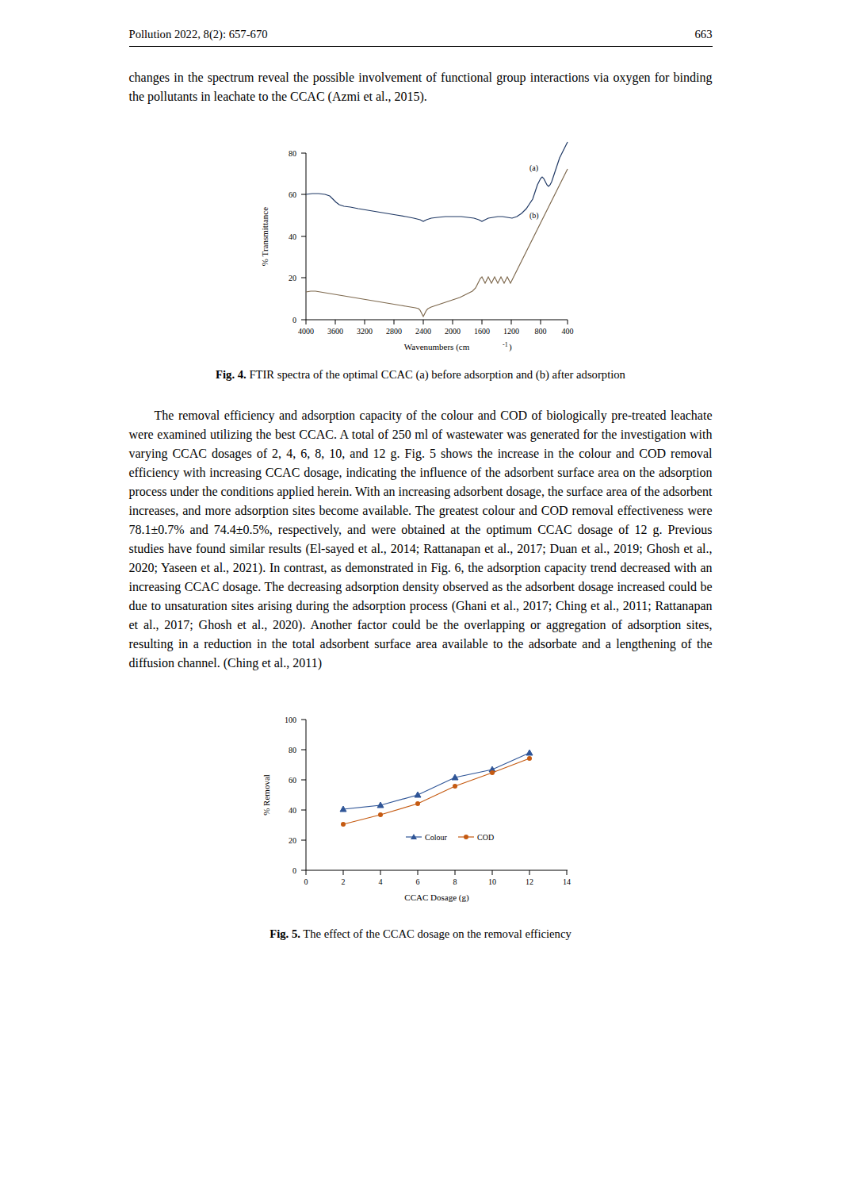Pollution 2022, 8(2): 657-670 663
changes in the spectrum reveal the possible involvement of functional group interactions via oxygen for binding the pollutants in leachate to the CCAC (Azmi et al., 2015).
0 20 40 60 80 4000 3600 3200 2800 2400 2000 1600 1200 800 400 Wavenumbers (cm -1 ) % Transmittance (a) (b)
Fig. 4. FTIR spectra of the optimal CCAC (a) before adsorption and (b) after adsorption
The removal efficiency and adsorption capacity of the colour and COD of biologically pre-treated leachate were examined utilizing the best CCAC. A total of 250 ml of wastewater was generated for the investigation with varying CCAC dosages of 2, 4, 6, 8, 10, and 12 g. Fig. 5 shows the increase in the colour and COD removal efficiency with increasing CCAC dosage, indicating the influence of the adsorbent surface area on the adsorption process under the conditions applied herein. With an increasing adsorbent dosage, the surface area of the adsorbent increases, and more adsorption sites become available. The greatest colour and COD removal effectiveness were 78.1±0.7% and 74.4±0.5%, respectively, and were obtained at the optimum CCAC dosage of 12 g. Previous studies have found similar results (El-sayed et al., 2014; Rattanapan et al., 2017; Duan et al., 2019; Ghosh et al., 2020; Yaseen et al., 2021). In contrast, as demonstrated in Fig. 6, the adsorption capacity trend decreased with an increasing CCAC dosage. The decreasing adsorption density observed as the adsorbent dosage increased could be due to unsaturation sites arising during the adsorption process (Ghani et al., 2017; Ching et al., 2011; Rattanapan et al., 2017; Ghosh et al., 2020). Another factor could be the overlapping or aggregation of adsorption sites, resulting in a reduction in the total adsorbent surface area available to the adsorbate and a lengthening of the diffusion channel. (Ching et al., 2011)
0 20 40 60 80 100 0 2 4 6 8 10 12 14 CCAC Dosage (g) % Removal Colour COD
Fig. 5. The effect of the CCAC dosage on the removal efficiency